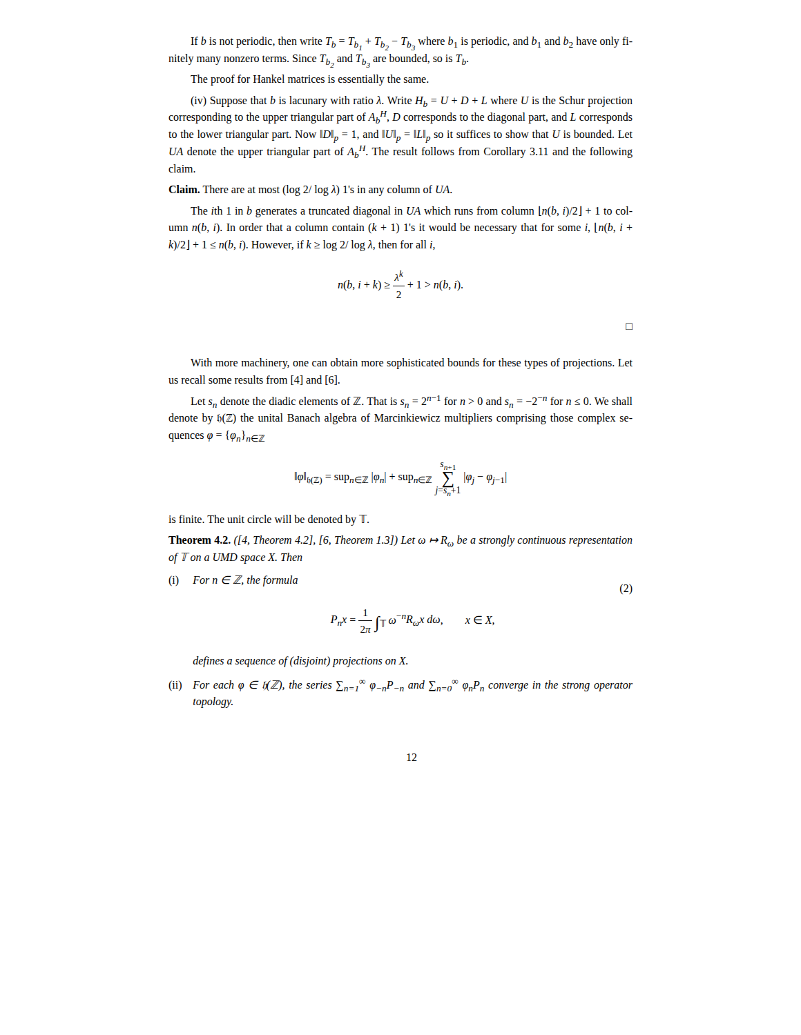If b is not periodic, then write Tb = Tb1 + Tb2 − Tb3 where b1 is periodic, and b1 and b2 have only finitely many nonzero terms. Since Tb2 and Tb3 are bounded, so is Tb.
The proof for Hankel matrices is essentially the same.
(iv) Suppose that b is lacunary with ratio λ. Write Hb = U + D + L where U is the Schur projection corresponding to the upper triangular part of AbH, D corresponds to the diagonal part, and L corresponds to the lower triangular part. Now ‖D‖p = 1, and ‖U‖p = ‖L‖p so it suffices to show that U is bounded. Let UA denote the upper triangular part of AbH. The result follows from Corollary 3.11 and the following claim.
Claim. There are at most (log 2/ log λ) 1's in any column of UA.
The ith 1 in b generates a truncated diagonal in UA which runs from column ⌊n(b, i)/2⌋ + 1 to column n(b, i). In order that a column contain (k + 1) 1's it would be necessary that for some i, ⌊n(b, i + k)/2⌋ + 1 ≤ n(b, i). However, if k ≥ log 2/ log λ, then for all i,
n(b, i + k) ≥ λk 2 + 1 > n(b, i).
□
With more machinery, one can obtain more sophisticated bounds for these types of projections. Let us recall some results from [4] and [6].
Let sn denote the diadic elements of ℤ. That is sn = 2n−1 for n > 0 and sn = −2−n for n ≤ 0. We shall denote by 𝔥(ℤ) the unital Banach algebra of Marcinkiewicz multipliers comprising those complex sequences φ = {φn}n∈ℤ
‖φ‖𝔥(ℤ) = supn∈ℤ |φn| + supn∈ℤ sn+1∑j=sn+1 |φj − φj−1|
is finite. The unit circle will be denoted by 𝕋.
Theorem 4.2. ([4, Theorem 4.2], [6, Theorem 1.3]) Let ω ↦ Rω be a strongly continuous representation of 𝕋 on a UMD space X. Then
(i) For n ∈ ℤ, the formula
Pnx = 12π ∫𝕋 ω−nRωx dω, x ∈ X, (2)
defines a sequence of (disjoint) projections on X.
(ii) For each φ ∈ 𝔥(ℤ), the series ∑n=1∞ φ−nP−n and ∑n=0∞ φnPn converge in the strong operator topology.
12